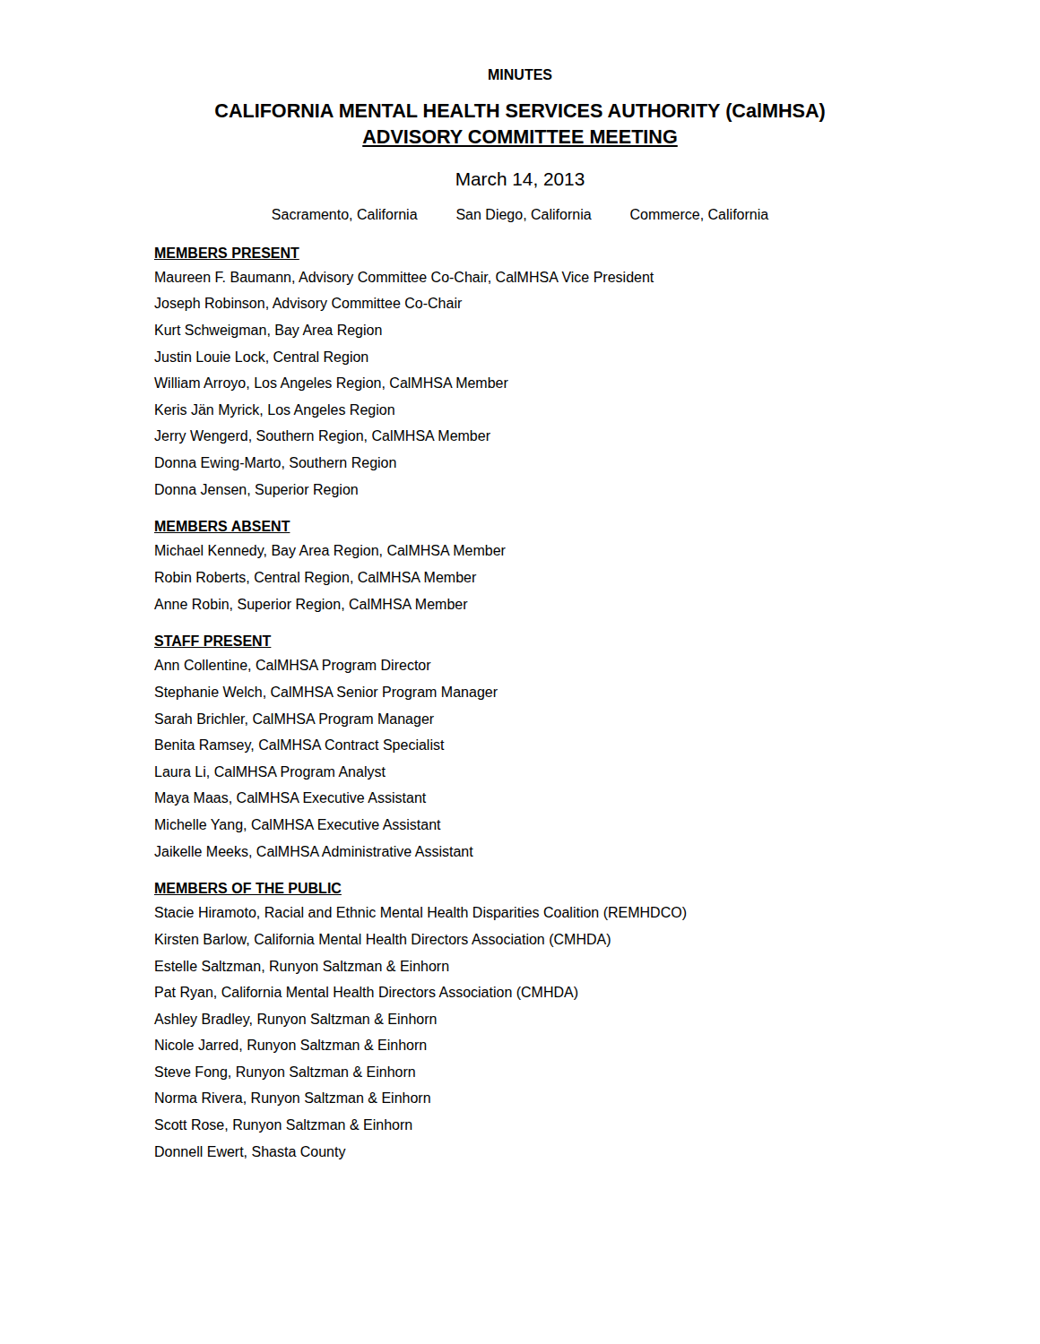MINUTES
CALIFORNIA MENTAL HEALTH SERVICES AUTHORITY (CalMHSA)
ADVISORY COMMITTEE MEETING
March 14, 2013
Sacramento, California San Diego, California Commerce, California
MEMBERS PRESENT
Maureen F. Baumann, Advisory Committee Co-Chair, CalMHSA Vice President
Joseph Robinson, Advisory Committee Co-Chair
Kurt Schweigman, Bay Area Region
Justin Louie Lock, Central Region
William Arroyo, Los Angeles Region, CalMHSA Member
Keris Jän Myrick, Los Angeles Region
Jerry Wengerd, Southern Region, CalMHSA Member
Donna Ewing-Marto, Southern Region
Donna Jensen, Superior Region
MEMBERS ABSENT
Michael Kennedy, Bay Area Region, CalMHSA Member
Robin Roberts, Central Region, CalMHSA Member
Anne Robin, Superior Region, CalMHSA Member
STAFF PRESENT
Ann Collentine, CalMHSA Program Director
Stephanie Welch, CalMHSA Senior Program Manager
Sarah Brichler, CalMHSA Program Manager
Benita Ramsey, CalMHSA Contract Specialist
Laura Li, CalMHSA Program Analyst
Maya Maas, CalMHSA Executive Assistant
Michelle Yang, CalMHSA Executive Assistant
Jaikelle Meeks, CalMHSA Administrative Assistant
MEMBERS OF THE PUBLIC
Stacie Hiramoto, Racial and Ethnic Mental Health Disparities Coalition (REMHDCO)
Kirsten Barlow, California Mental Health Directors Association (CMHDA)
Estelle Saltzman, Runyon Saltzman & Einhorn
Pat Ryan, California Mental Health Directors Association (CMHDA)
Ashley Bradley, Runyon Saltzman & Einhorn
Nicole Jarred, Runyon Saltzman & Einhorn
Steve Fong, Runyon Saltzman & Einhorn
Norma Rivera, Runyon Saltzman & Einhorn
Scott Rose, Runyon Saltzman & Einhorn
Donnell Ewert, Shasta County